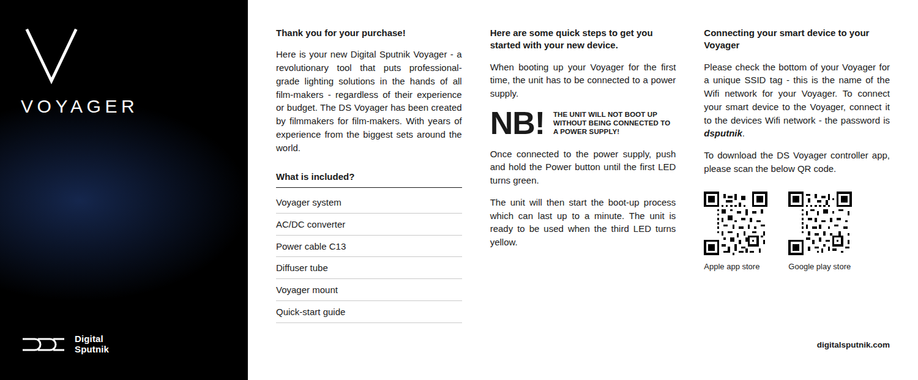Voyager
Digital
Sputnik
Thank you for your purchase!
Here is your new Digital Sputnik Voyager - a revolutionary tool that puts professional-grade lighting solutions in the hands of all film-makers - regardless of their experience or budget. The DS Voyager has been created by filmmakers for film-makers. With years of experience from the biggest sets around the world.
What is included?
Voyager system
AC/DC converter
Power cable C13
Diffuser tube
Voyager mount
Quick-start guide
Here are some quick steps to get you started with your new device.
When booting up your Voyager for the first time, the unit has to be connected to a power supply.
NB! The unit will not boot up without being connected to a power supply!
Once connected to the power supply, push and hold the Power button until the first LED turns green.
The unit will then start the boot-up process which can last up to a minute. The unit is ready to be used when the third LED turns yellow.
Connecting your smart device to your Voyager
Please check the bottom of your Voyager for a unique SSID tag - this is the name of the Wifi network for your Voyager. To connect your smart device to the Voyager, connect it to the devices Wifi network - the password is dsputnik.
To download the DS Voyager controller app, please scan the below QR code.
Apple app store
Google play store
digitalsputnik.com